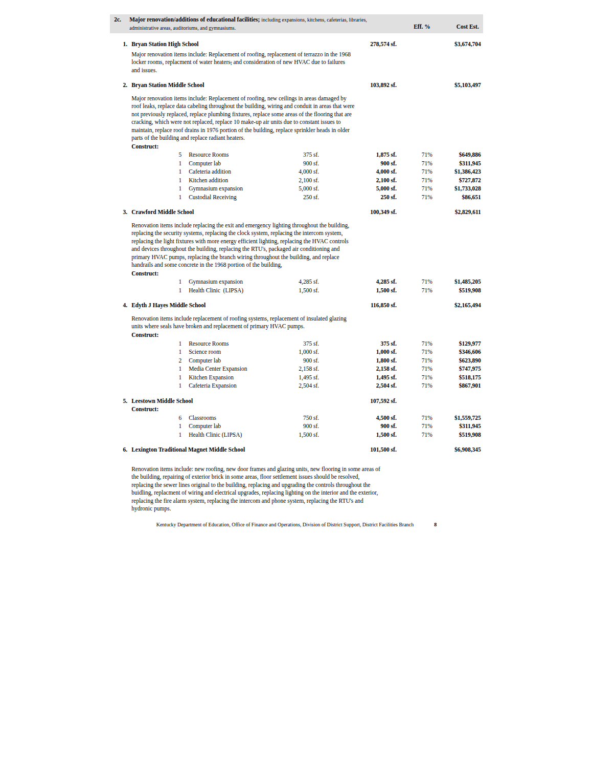2c.
Major renovation/additions of educational facilities; including expansions, kitchens, cafeterias, libraries, administrative areas, auditoriums, and gymnasiums.
Eff. %
Cost Est.
1.
Bryan Station High School
278,574 sf.
$3,674,704
Major renovation items include: Replacement of roofing, replacement of terrazzo in the 1968 locker rooms, replacment of water heaters, and consideration of new HVAC due to failures and issues.
2.
Bryan Station Middle School
103,892 sf.
$5,103,497
Major renovation items include: Replacement of roofing, new ceilings in areas damaged by roof leaks, replace data cabeling throughout the building, wiring and conduit in areas that were not previously replaced, replace plumbing fixtures, replace some areas of the flooring that are cracking, which were not replaced, replace 10 make-up air units due to constant issues to maintain, replace roof drains in 1976 portion of the building, replace sprinkler heads in older parts of the building and replace radiant heaters.
Construct:
5
Resource Rooms
375 sf.
1,875 sf.
71%
$649,886
1
Computer lab
900 sf.
900 sf.
71%
$311,945
1
Cafeteria addition
4,000 sf.
4,000 sf.
71%
$1,386,423
1
Kitchen addition
2,100 sf.
2,100 sf.
71%
$727,872
1
Gymnasium expansion
5,000 sf.
5,000 sf.
71%
$1,733,028
1
Custodial Receiving
250 sf.
250 sf.
71%
$86,651
3.
Crawford Middle School
100,349 sf.
$2,829,611
Renovation items include replacing the exit and emergency lighting throughout the building, replacing the security systems, replacing the clock system, replacing the intercom system, replacing the light fixtures with more energy efficient lighting, replacing the HVAC controls and devices throughout the building, replacing the RTU's, packaged air conditioning and primary HVAC pumps, replacing the branch wiring throughout the building, and replace handrails and some concrete in the 1968 portion of the building,
Construct:
1
Gymnasium expansion
4,285 sf.
4,285 sf.
71%
$1,485,205
1
Health Clinic (LIPSA)
1,500 sf.
1,500 sf.
71%
$519,908
4.
Edyth J Hayes Middle School
116,850 sf.
$2,165,494
Renovation items include replacement of roofing systems, replacement of insulated glazing units where seals have broken and replacement of primary HVAC pumps.
Construct:
1
Resource Rooms
375 sf.
375 sf.
71%
$129,977
1
Science room
1,000 sf.
1,000 sf.
71%
$346,606
2
Computer lab
900 sf.
1,800 sf.
71%
$623,890
1
Media Center Expansion
2,158 sf.
2,158 sf.
71%
$747,975
1
Kitchen Expansion
1,495 sf.
1,495 sf.
71%
$518,175
1
Cafeteria Expansion
2,504 sf.
2,504 sf.
71%
$867,901
5.
Leestown Middle School
107,592 sf.
Construct:
6
Classrooms
750 sf.
4,500 sf.
71%
$1,559,725
1
Computer lab
900 sf.
900 sf.
71%
$311,945
1
Health Clinic (LIPSA)
1,500 sf.
1,500 sf.
71%
$519,908
6.
Lexington Traditional Magnet Middle School
101,500 sf.
$6,908,345
Renovation items include: new roofing, new door frames and glazing units, new flooring in some areas of the building, repairing of exterior brick in some areas, floor settlement issues should be resolved, replacing the sewer lines original to the building, replacing and upgrading the controls throughout the buidling, replacment of wiring and electrical upgrades, replacing lighting on the interior and the exterior, replacing the fire alarm system, replacing the intercom and phone system, replacing the RTU's and hydronic pumps.
Kentucky Department of Education, Office of Finance and Operations, Division of District Support, District Facilities Branch8